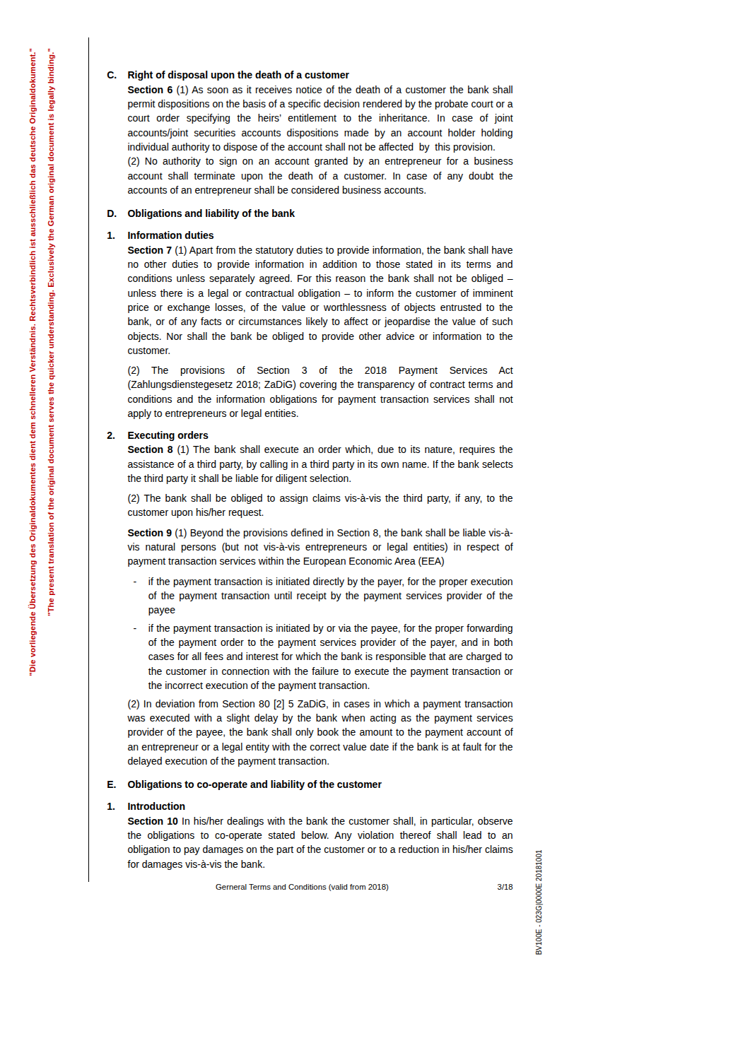"Die vorliegende Übersetzung des Originaldokumentes dient dem schnelleren Verständnis. Rechtsverbindlich ist ausschließlich das deutsche Originaldokument."
"The present translation of the original document serves the quicker understanding. Exclusively the German original document is legally binding."
BV100E - 023G|0000E 20181001
C.
Right of disposal upon the death of a customer
Section 6 (1) As soon as it receives notice of the death of a customer the bank shall permit dispositions on the basis of a specific decision rendered by the probate court or a court order specifying the heirs’ entitlement to the inheritance. In case of joint accounts/joint securities accounts dispositions made by an account holder holding individual authority to dispose of the account shall not be affected by this provision.
(2) No authority to sign on an account granted by an entrepreneur for a business account shall terminate upon the death of a customer. In case of any doubt the accounts of an entrepreneur shall be considered business accounts.
D.
Obligations and liability of the bank
1.
Information duties
Section 7 (1) Apart from the statutory duties to provide information, the bank shall have no other duties to provide information in addition to those stated in its terms and conditions unless separately agreed. For this reason the bank shall not be obliged – unless there is a legal or contractual obligation – to inform the customer of imminent price or exchange losses, of the value or worthlessness of objects entrusted to the bank, or of any facts or circumstances likely to affect or jeopardise the value of such objects. Nor shall the bank be obliged to provide other advice or information to the customer.
(2) The provisions of Section 3 of the 2018 Payment Services Act (Zahlungsdienstegesetz 2018; ZaDiG) covering the transparency of contract terms and conditions and the information obligations for payment transaction services shall not apply to entrepreneurs or legal entities.
2.
Executing orders
Section 8 (1) The bank shall execute an order which, due to its nature, requires the assistance of a third party, by calling in a third party in its own name. If the bank selects the third party it shall be liable for diligent selection.
(2) The bank shall be obliged to assign claims vis-à-vis the third party, if any, to the customer upon his/her request.
Section 9 (1) Beyond the provisions defined in Section 8, the bank shall be liable vis-à-vis natural persons (but not vis-à-vis entrepreneurs or legal entities) in respect of payment transaction services within the European Economic Area (EEA)
if the payment transaction is initiated directly by the payer, for the proper execution of the payment transaction until receipt by the payment services provider of the payee
if the payment transaction is initiated by or via the payee, for the proper forwarding of the payment order to the payment services provider of the payer, and in both cases for all fees and interest for which the bank is responsible that are charged to the customer in connection with the failure to execute the payment transaction or the incorrect execution of the payment transaction.
(2) In deviation from Section 80 [2] 5 ZaDiG, in cases in which a payment transaction was executed with a slight delay by the bank when acting as the payment services provider of the payee, the bank shall only book the amount to the payment account of an entrepreneur or a legal entity with the correct value date if the bank is at fault for the delayed execution of the payment transaction.
E.
Obligations to co-operate and liability of the customer
1.
Introduction
Section 10 In his/her dealings with the bank the customer shall, in particular, observe the obligations to co-operate stated below. Any violation thereof shall lead to an obligation to pay damages on the part of the customer or to a reduction in his/her claims for damages vis-à-vis the bank.
Gerneral Terms and Conditions (valid from 2018)
3/18